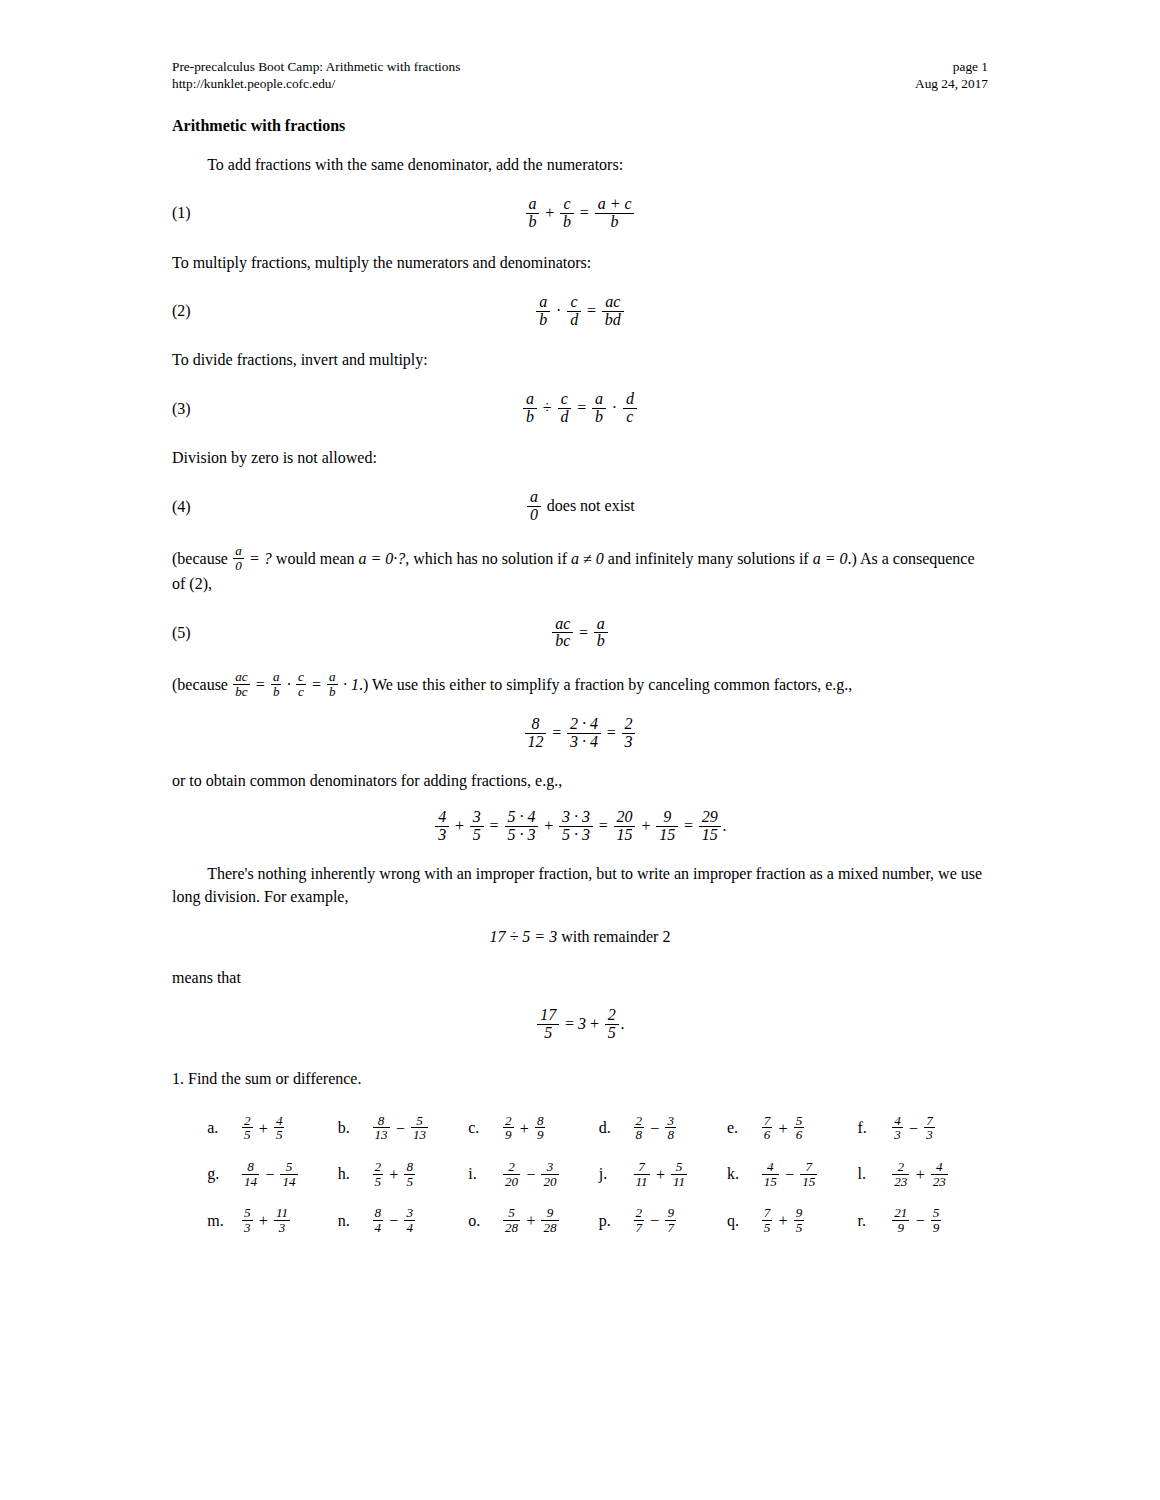Pre-precalculus Boot Camp: Arithmetic with fractions
http://kunklet.people.cofc.edu/
page 1
Aug 24, 2017
Arithmetic with fractions
To add fractions with the same denominator, add the numerators:
(1) ab + cb = a + c b
To multiply fractions, multiply the numerators and denominators:
(2) ab · cd = ac bd
To divide fractions, invert and multiply:
(3) ab ÷ cd = ab · dc
Division by zero is not allowed:
(4) a 0 does not exist
(because a 0 = ? would mean a = 0·?, which has no solution if a ≠ 0 and infinitely many solutions if a = 0.) As a consequence of (2),
(5) ac bc = ab
(because ac bc = ab · cc = ab · 1.) We use this either to simplify a fraction by canceling common factors, e.g.,
812 = 2 · 43 · 4 = 23
or to obtain common denominators for adding fractions, e.g.,
43 + 35 = 5 · 45 · 3 + 3 · 35 · 3 = 2015 + 915 = 2915.
There's nothing inherently wrong with an improper fraction, but to write an improper fraction as a mixed number, we use long division. For example,
17 ÷ 5 = 3 with remainder 2
means that
175 = 3 + 25.
1. Find the sum or difference.
| a. | 2 5 + 4 5 | b. | 8 13 − 5 13 | c. | 2 9 + 8 9 | d. | 2 8 − 3 8 | e. | 7 6 + 5 6 | f. | 4 3 − 7 3 |
| g. | 8 14 − 5 14 | h. | 2 5 + 8 5 | i. | 2 20 − 3 20 | j. | 7 11 + 5 11 | k. | 4 15 − 7 15 | l. | 2 23 + 4 23 |
| m. | 5 3 + 11 3 | n. | 8 4 − 3 4 | o. | 5 28 + 9 28 | p. | 2 7 − 9 7 | q. | 7 5 + 9 5 | r. | 21 9 − 5 9 |